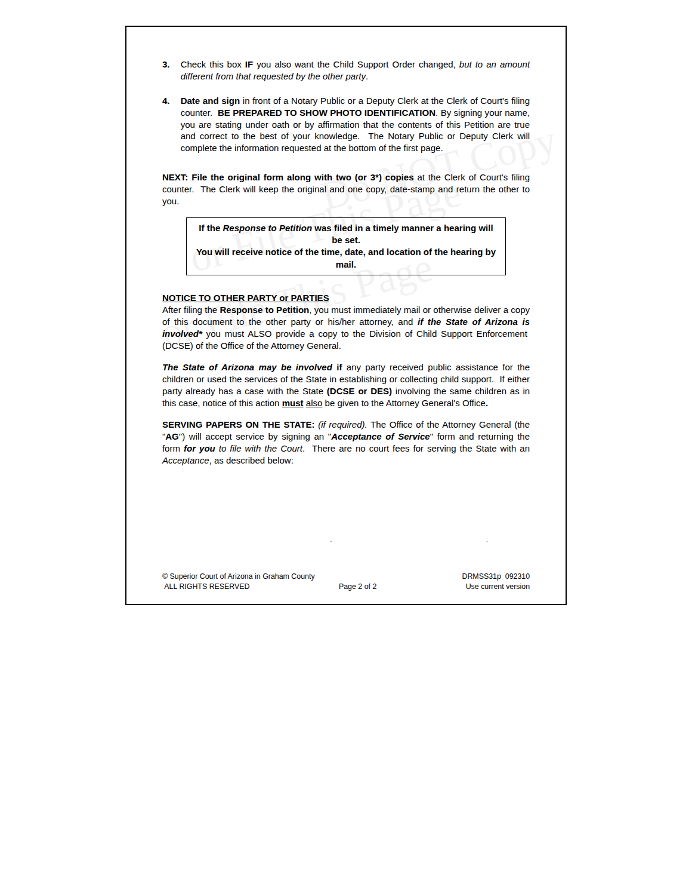Do NOT Copy
or File This Page
or File This Page
3.
Check this box IF you also want the Child Support Order changed, but to an amount different from that requested by the other party.
4.
Date and sign in front of a Notary Public or a Deputy Clerk at the Clerk of Court's filing counter. BE PREPARED TO SHOW PHOTO IDENTIFICATION. By signing your name, you are stating under oath or by affirmation that the contents of this Petition are true and correct to the best of your knowledge. The Notary Public or Deputy Clerk will complete the information requested at the bottom of the first page.
NEXT: File the original form along with two (or 3*) copies at the Clerk of Court's filing counter. The Clerk will keep the original and one copy, date-stamp and return the other to you.
If the Response to Petition was filed in a timely manner a hearing will be set.
You will receive notice of the time, date, and location of the hearing by mail.
NOTICE TO OTHER PARTY or PARTIES
After filing the Response to Petition, you must immediately mail or otherwise deliver a copy of this document to the other party or his/her attorney, and if the State of Arizona is involved* you must ALSO provide a copy to the Division of Child Support Enforcement (DCSE) of the Office of the Attorney General.
The State of Arizona may be involved if any party received public assistance for the children or used the services of the State in establishing or collecting child support. If either party already has a case with the State (DCSE or DES) involving the same children as in this case, notice of this action must also be given to the Attorney General's Office.
SERVING PAPERS ON THE STATE: (if required). The Office of the Attorney General (the "AG") will accept service by signing an "Acceptance of Service" form and returning the form for you to file with the Court. There are no court fees for serving the State with an Acceptance, as described below:
.
.
© Superior Court of Arizona in Graham County
DRMSS31p 092310
ALL RIGHTS RESERVED
Page 2 of 2
Use current version